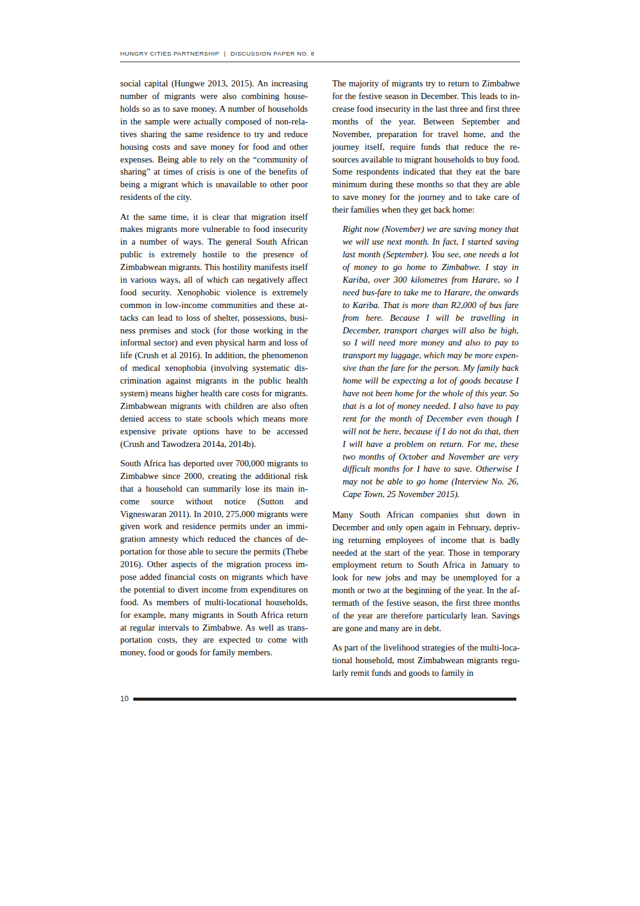Hungry Cities Partnership | Discussion Paper No. 8
social capital (Hungwe 2013, 2015). An increasing number of migrants were also combining households so as to save money. A number of households in the sample were actually composed of non-relatives sharing the same residence to try and reduce housing costs and save money for food and other expenses. Being able to rely on the “community of sharing” at times of crisis is one of the benefits of being a migrant which is unavailable to other poor residents of the city.
At the same time, it is clear that migration itself makes migrants more vulnerable to food insecurity in a number of ways. The general South African public is extremely hostile to the presence of Zimbabwean migrants. This hostility manifests itself in various ways, all of which can negatively affect food security. Xenophobic violence is extremely common in low-income communities and these attacks can lead to loss of shelter, possessions, business premises and stock (for those working in the informal sector) and even physical harm and loss of life (Crush et al 2016). In addition, the phenomenon of medical xenophobia (involving systematic discrimination against migrants in the public health system) means higher health care costs for migrants. Zimbabwean migrants with children are also often denied access to state schools which means more expensive private options have to be accessed (Crush and Tawodzera 2014a, 2014b).
South Africa has deported over 700,000 migrants to Zimbabwe since 2000, creating the additional risk that a household can summarily lose its main income source without notice (Sutton and Vigneswaran 2011). In 2010, 275,000 migrants were given work and residence permits under an immigration amnesty which reduced the chances of deportation for those able to secure the permits (Thebe 2016). Other aspects of the migration process impose added financial costs on migrants which have the potential to divert income from expenditures on food. As members of multi-locational households, for example, many migrants in South Africa return at regular intervals to Zimbabwe. As well as transportation costs, they are expected to come with money, food or goods for family members.
The majority of migrants try to return to Zimbabwe for the festive season in December. This leads to increase food insecurity in the last three and first three months of the year. Between September and November, preparation for travel home, and the journey itself, require funds that reduce the resources available to migrant households to buy food. Some respondents indicated that they eat the bare minimum during these months so that they are able to save money for the journey and to take care of their families when they get back home:
Right now (November) we are saving money that we will use next month. In fact, I started saving last month (September). You see, one needs a lot of money to go home to Zimbabwe. I stay in Kariba, over 300 kilometres from Harare, so I need bus-fare to take me to Harare, the onwards to Kariba. That is more than R2,000 of bus fare from here. Because I will be travelling in December, transport charges will also be high, so I will need more money and also to pay to transport my luggage, which may be more expensive than the fare for the person. My family back home will be expecting a lot of goods because I have not been home for the whole of this year. So that is a lot of money needed. I also have to pay rent for the month of December even though I will not be here, because if I do not do that, then I will have a problem on return. For me, these two months of October and November are very difficult months for I have to save. Otherwise I may not be able to go home (Interview No. 26, Cape Town, 25 November 2015).
Many South African companies shut down in December and only open again in February, depriving returning employees of income that is badly needed at the start of the year. Those in temporary employment return to South Africa in January to look for new jobs and may be unemployed for a month or two at the beginning of the year. In the aftermath of the festive season, the first three months of the year are therefore particularly lean. Savings are gone and many are in debt.
As part of the livelihood strategies of the multi-locational household, most Zimbabwean migrants regularly remit funds and goods to family in
10